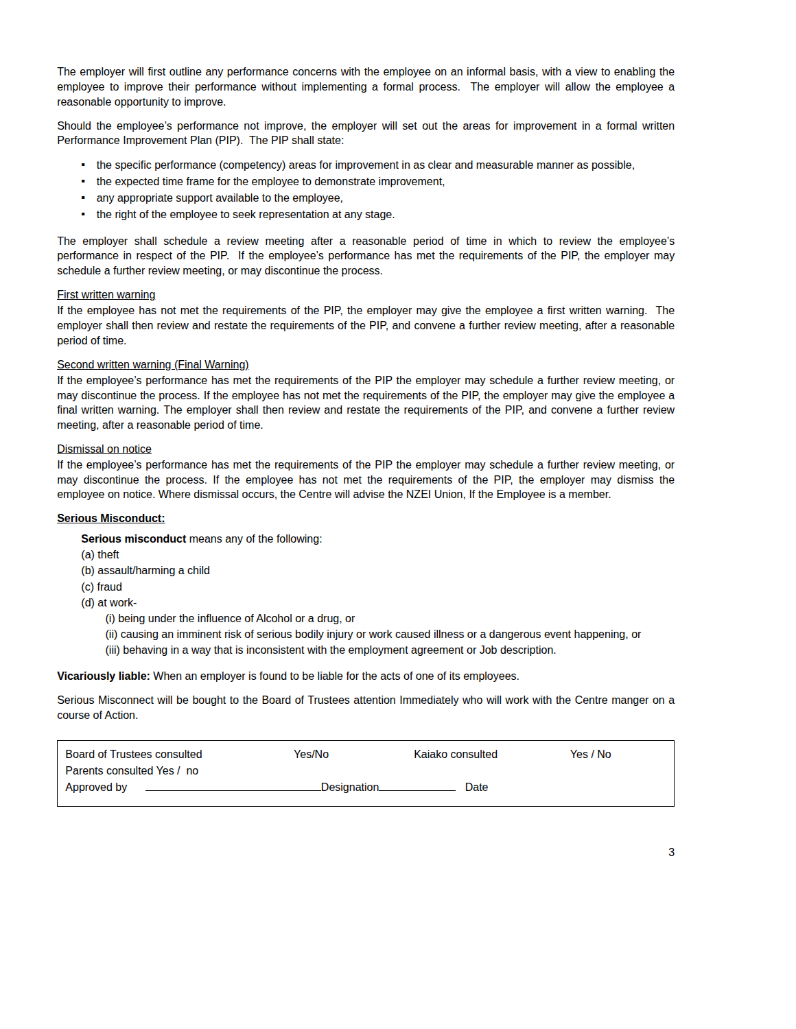The employer will first outline any performance concerns with the employee on an informal basis, with a view to enabling the employee to improve their performance without implementing a formal process. The employer will allow the employee a reasonable opportunity to improve.
Should the employee’s performance not improve, the employer will set out the areas for improvement in a formal written Performance Improvement Plan (PIP). The PIP shall state:
the specific performance (competency) areas for improvement in as clear and measurable manner as possible,
the expected time frame for the employee to demonstrate improvement,
any appropriate support available to the employee,
the right of the employee to seek representation at any stage.
The employer shall schedule a review meeting after a reasonable period of time in which to review the employee’s performance in respect of the PIP. If the employee’s performance has met the requirements of the PIP, the employer may schedule a further review meeting, or may discontinue the process.
First written warning
If the employee has not met the requirements of the PIP, the employer may give the employee a first written warning. The employer shall then review and restate the requirements of the PIP, and convene a further review meeting, after a reasonable period of time.
Second written warning (Final Warning)
If the employee’s performance has met the requirements of the PIP the employer may schedule a further review meeting, or may discontinue the process. If the employee has not met the requirements of the PIP, the employer may give the employee a final written warning. The employer shall then review and restate the requirements of the PIP, and convene a further review meeting, after a reasonable period of time.
Dismissal on notice
If the employee’s performance has met the requirements of the PIP the employer may schedule a further review meeting, or may discontinue the process. If the employee has not met the requirements of the PIP, the employer may dismiss the employee on notice. Where dismissal occurs, the Centre will advise the NZEI Union, If the Employee is a member.
Serious Misconduct:
Serious misconduct means any of the following:
(a) theft
(b) assault/harming a child
(c) fraud
(d) at work-
(i) being under the influence of Alcohol or a drug, or
(ii) causing an imminent risk of serious bodily injury or work caused illness or a dangerous event happening, or
(iii) behaving in a way that is inconsistent with the employment agreement or Job description.
Vicariously liable: When an employer is found to be liable for the acts of one of its employees.
Serious Misconnect will be bought to the Board of Trustees attention Immediately who will work with the Centre manger on a course of Action.
Board of Trustees consulted
Yes/No
Kaiako consulted
Yes / No
Parents consulted Yes / no
Approved by Designation Date
3